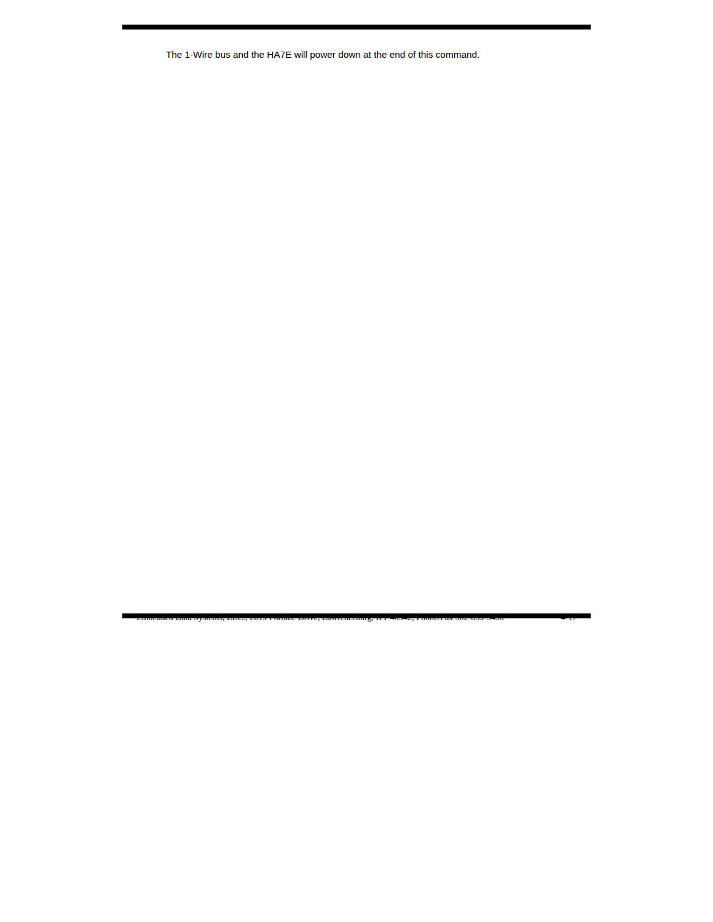The 1-Wire bus and the HA7E will power down at the end of this command.
Embedded Data Systems, LLC.; 2019 Fortune Drive; Lawrenceburg, KY 40342; Phone/Fax 502-859-5490 4-17